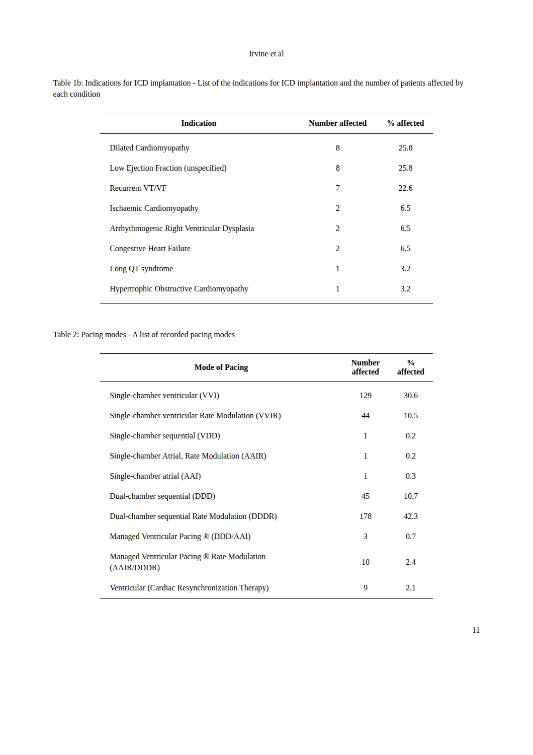Irvine et al
Table 1b: Indications for ICD implantation - List of the indications for ICD implantation and the number of patients affected by each condition
| Indication | Number affected | % affected |
| --- | --- | --- |
| Dilated Cardiomyopathy | 8 | 25.8 |
| Low Ejection Fraction (unspecified) | 8 | 25.8 |
| Recurrent VT/VF | 7 | 22.6 |
| Ischaemic Cardiomyopathy | 2 | 6.5 |
| Arrhythmogenic Right Ventricular Dysplasia | 2 | 6.5 |
| Congestive Heart Failure | 2 | 6.5 |
| Long QT syndrome | 1 | 3.2 |
| Hypertrophic Obstructive Cardiomyopathy | 1 | 3.2 |
Table 2: Pacing modes - A list of recorded pacing modes
| Mode of Pacing | Number affected | % affected |
| --- | --- | --- |
| Single-chamber ventricular (VVI) | 129 | 30.6 |
| Single-chamber ventricular Rate Modulation (VVIR) | 44 | 10.5 |
| Single-chamber sequential (VDD) | 1 | 0.2 |
| Single-chamber Atrial, Rate Modulation (AAIR) | 1 | 0.2 |
| Single-chamber atrial (AAI) | 1 | 0.3 |
| Dual-chamber sequential (DDD) | 45 | 10.7 |
| Dual-chamber sequential Rate Modulation (DDDR) | 178 | 42.3 |
| Managed Ventricular Pacing ® (DDD/AAI) | 3 | 0.7 |
| Managed Ventricular Pacing ® Rate Modulation (AAIR/DDDR) | 10 | 2.4 |
| Ventricular (Cardiac Resynchronization Therapy) | 9 | 2.1 |
11